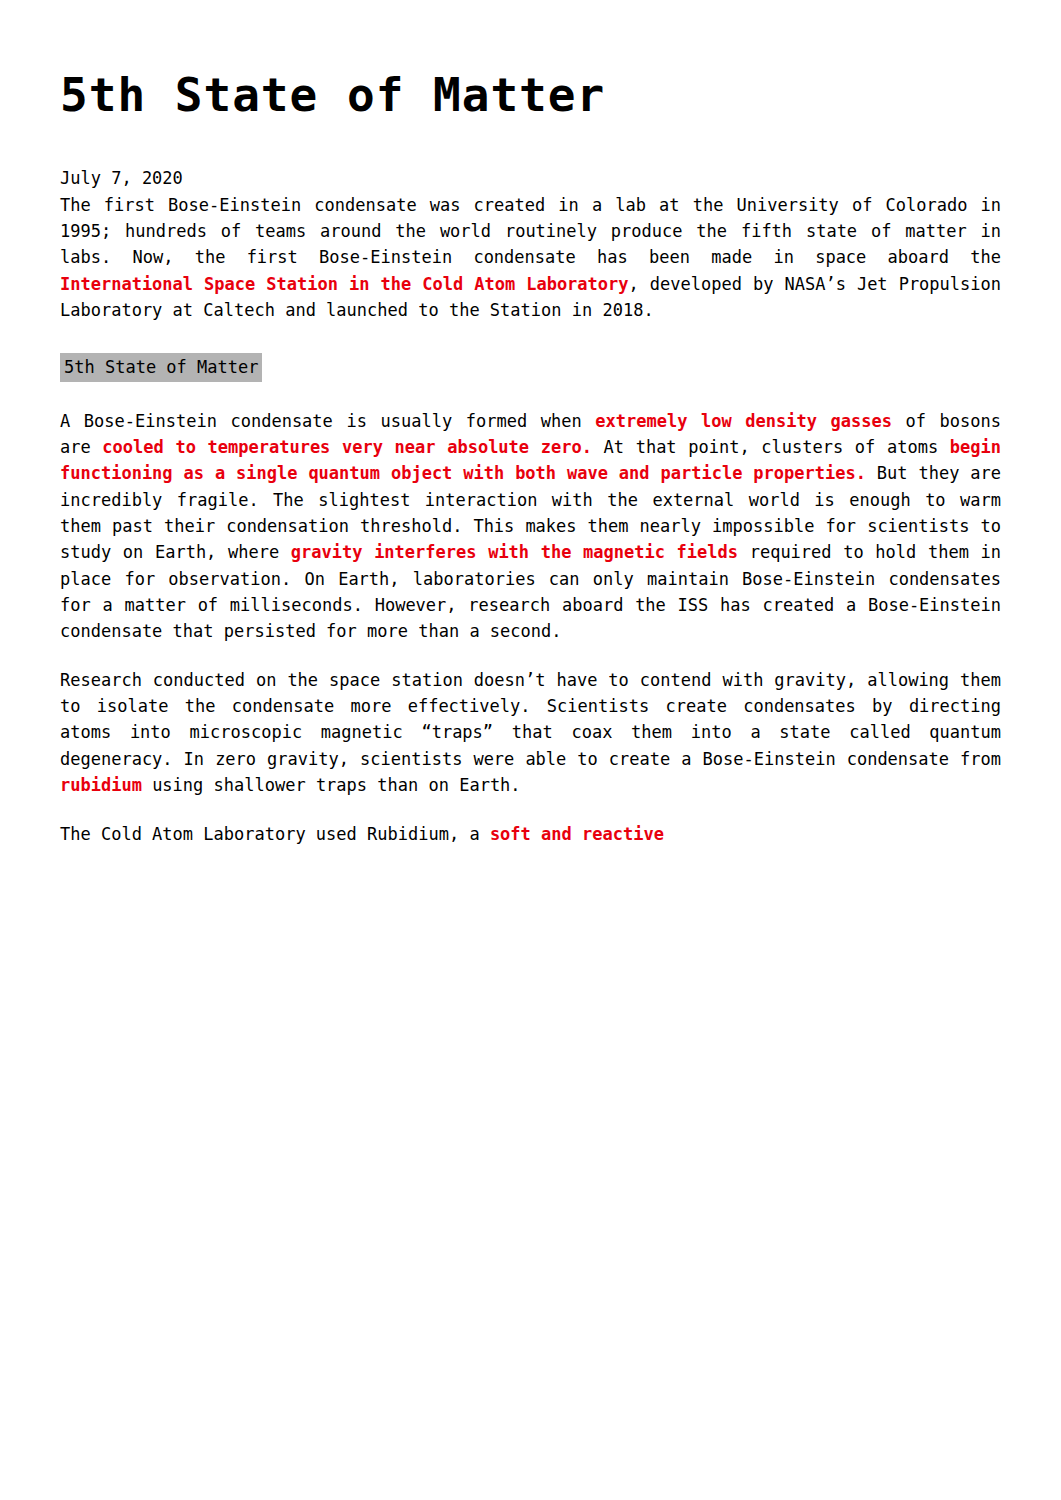5th State of Matter
July 7, 2020
The first Bose-Einstein condensate was created in a lab at the University of Colorado in 1995; hundreds of teams around the world routinely produce the fifth state of matter in labs. Now, the first Bose-Einstein condensate has been made in space aboard the International Space Station in the Cold Atom Laboratory, developed by NASA’s Jet Propulsion Laboratory at Caltech and launched to the Station in 2018.
5th State of Matter
A Bose-Einstein condensate is usually formed when extremely low density gasses of bosons are cooled to temperatures very near absolute zero. At that point, clusters of atoms begin functioning as a single quantum object with both wave and particle properties. But they are incredibly fragile. The slightest interaction with the external world is enough to warm them past their condensation threshold. This makes them nearly impossible for scientists to study on Earth, where gravity interferes with the magnetic fields required to hold them in place for observation. On Earth, laboratories can only maintain Bose-Einstein condensates for a matter of milliseconds. However, research aboard the ISS has created a Bose-Einstein condensate that persisted for more than a second.
Research conducted on the space station doesn’t have to contend with gravity, allowing them to isolate the condensate more effectively. Scientists create condensates by directing atoms into microscopic magnetic “traps” that coax them into a state called quantum degeneracy. In zero gravity, scientists were able to create a Bose-Einstein condensate from rubidium using shallower traps than on Earth.
The Cold Atom Laboratory used Rubidium, a soft and reactive